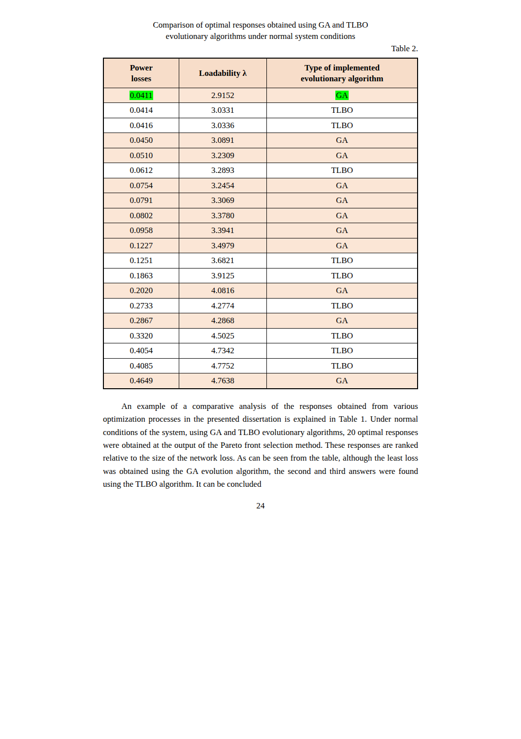Comparison of optimal responses obtained using GA and TLBO
evolutionary algorithms under normal system conditions
Table 2.
| Power losses | Loadability λ | Type of implemented evolutionary algorithm |
| --- | --- | --- |
| 0.0411 | 2.9152 | GA |
| 0.0414 | 3.0331 | TLBO |
| 0.0416 | 3.0336 | TLBO |
| 0.0450 | 3.0891 | GA |
| 0.0510 | 3.2309 | GA |
| 0.0612 | 3.2893 | TLBO |
| 0.0754 | 3.2454 | GA |
| 0.0791 | 3.3069 | GA |
| 0.0802 | 3.3780 | GA |
| 0.0958 | 3.3941 | GA |
| 0.1227 | 3.4979 | GA |
| 0.1251 | 3.6821 | TLBO |
| 0.1863 | 3.9125 | TLBO |
| 0.2020 | 4.0816 | GA |
| 0.2733 | 4.2774 | TLBO |
| 0.2867 | 4.2868 | GA |
| 0.3320 | 4.5025 | TLBO |
| 0.4054 | 4.7342 | TLBO |
| 0.4085 | 4.7752 | TLBO |
| 0.4649 | 4.7638 | GA |
An example of a comparative analysis of the responses obtained from various optimization processes in the presented dissertation is explained in Table 1. Under normal conditions of the system, using GA and TLBO evolutionary algorithms, 20 optimal responses were obtained at the output of the Pareto front selection method. These responses are ranked relative to the size of the network loss. As can be seen from the table, although the least loss was obtained using the GA evolution algorithm, the second and third answers were found using the TLBO algorithm. It can be concluded
24